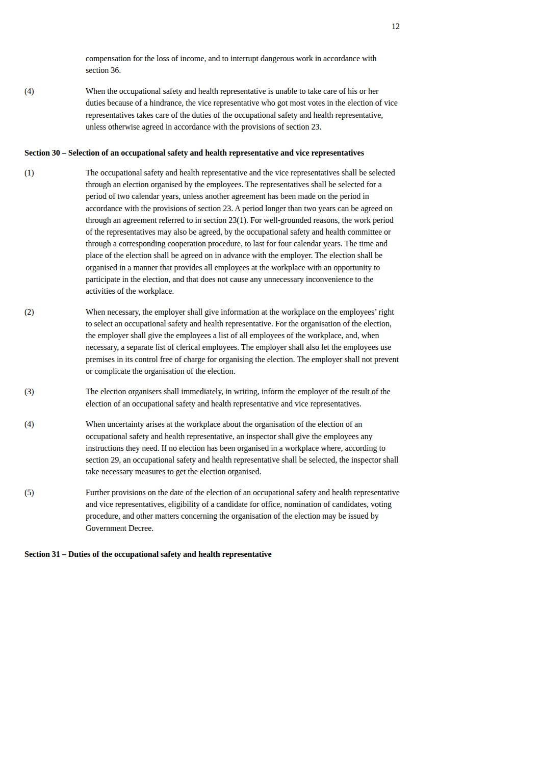12
compensation for the loss of income, and to interrupt dangerous work in accordance with section 36.
(4)
When the occupational safety and health representative is unable to take care of his or her duties because of a hindrance, the vice representative who got most votes in the election of vice representatives takes care of the duties of the occupational safety and health representative, unless otherwise agreed in accordance with the provisions of section 23.
Section 30 – Selection of an occupational safety and health representative and vice representatives
(1)
The occupational safety and health representative and the vice representatives shall be selected through an election organised by the employees. The representatives shall be selected for a period of two calendar years, unless another agreement has been made on the period in accordance with the provisions of section 23. A period longer than two years can be agreed on through an agreement referred to in section 23(1). For well-grounded reasons, the work period of the representatives may also be agreed, by the occupational safety and health committee or through a corresponding cooperation procedure, to last for four calendar years. The time and place of the election shall be agreed on in advance with the employer. The election shall be organised in a manner that provides all employees at the workplace with an opportunity to participate in the election, and that does not cause any unnecessary inconvenience to the activities of the workplace.
(2)
When necessary, the employer shall give information at the workplace on the employees’ right to select an occupational safety and health representative. For the organisation of the election, the employer shall give the employees a list of all employees of the workplace, and, when necessary, a separate list of clerical employees. The employer shall also let the employees use premises in its control free of charge for organising the election. The employer shall not prevent or complicate the organisation of the election.
(3)
The election organisers shall immediately, in writing, inform the employer of the result of the election of an occupational safety and health representative and vice representatives.
(4)
When uncertainty arises at the workplace about the organisation of the election of an occupational safety and health representative, an inspector shall give the employees any instructions they need. If no election has been organised in a workplace where, according to section 29, an occupational safety and health representative shall be selected, the inspector shall take necessary measures to get the election organised.
(5)
Further provisions on the date of the election of an occupational safety and health representative and vice representatives, eligibility of a candidate for office, nomination of candidates, voting procedure, and other matters concerning the organisation of the election may be issued by Government Decree.
Section 31 – Duties of the occupational safety and health representative